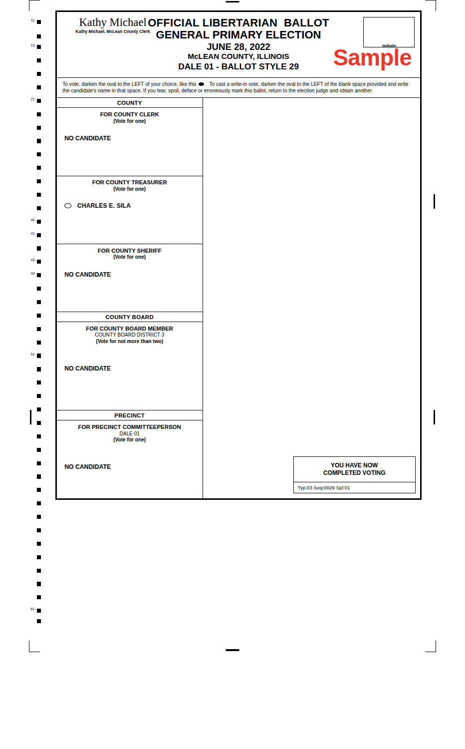11
13
21
40
41
43
44
51
61
Kathy Michael
Kathy Michael, McLean County Clerk
Initials
OFFICIAL LIBERTARIAN BALLOT
GENERAL PRIMARY ELECTION
JUNE 28, 2022
McLEAN COUNTY, ILLINOIS
DALE 01 - BALLOT STYLE 29
Sample
To vote, darken the oval to the LEFT of your choice, like this . To cast a write-in vote, darken the oval to the LEFT of the blank space provided and write the candidate's name in that space. If you tear, spoil, deface or erroneously mark this ballot, return to the election judge and obtain another.
COUNTY
FOR COUNTY CLERK
(Vote for one)
NO CANDIDATE
FOR COUNTY TREASURER
(Vote for one)
CHARLES E. SILA
FOR COUNTY SHERIFF
(Vote for one)
NO CANDIDATE
COUNTY BOARD
FOR COUNTY BOARD MEMBER
COUNTY BOARD DISTRICT 3
(Vote for not more than two)
NO CANDIDATE
PRECINCT
FOR PRECINCT COMMITTEEPERSON
DALE 01
(Vote for one)
NO CANDIDATE
YOU HAVE NOW
COMPLETED VOTING
Typ:03 Seq:0029 Spl:01